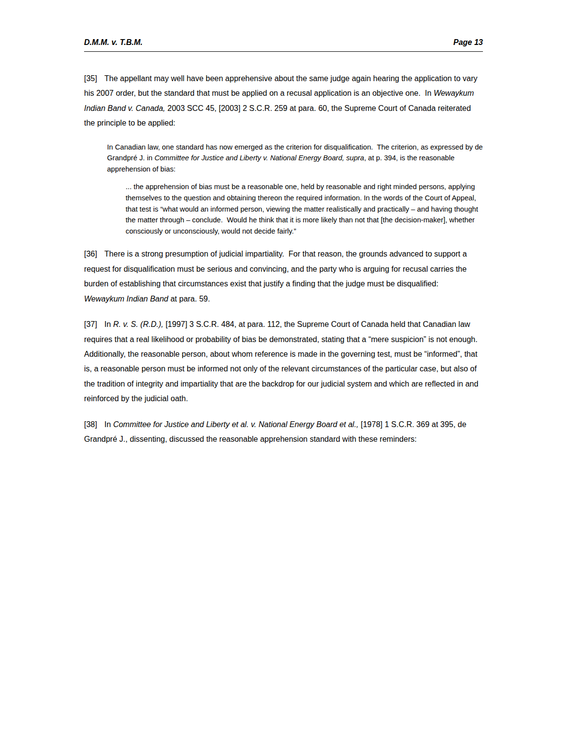D.M.M. v. T.B.M. Page 13
[35] The appellant may well have been apprehensive about the same judge again hearing the application to vary his 2007 order, but the standard that must be applied on a recusal application is an objective one. In Wewaykum Indian Band v. Canada, 2003 SCC 45, [2003] 2 S.C.R. 259 at para. 60, the Supreme Court of Canada reiterated the principle to be applied:
In Canadian law, one standard has now emerged as the criterion for disqualification. The criterion, as expressed by de Grandpré J. in Committee for Justice and Liberty v. National Energy Board, supra, at p. 394, is the reasonable apprehension of bias:
... the apprehension of bias must be a reasonable one, held by reasonable and right minded persons, applying themselves to the question and obtaining thereon the required information. In the words of the Court of Appeal, that test is “what would an informed person, viewing the matter realistically and practically – and having thought the matter through – conclude. Would he think that it is more likely than not that [the decision-maker], whether consciously or unconsciously, would not decide fairly.”
[36] There is a strong presumption of judicial impartiality. For that reason, the grounds advanced to support a request for disqualification must be serious and convincing, and the party who is arguing for recusal carries the burden of establishing that circumstances exist that justify a finding that the judge must be disqualified: Wewaykum Indian Band at para. 59.
[37] In R. v. S. (R.D.), [1997] 3 S.C.R. 484, at para. 112, the Supreme Court of Canada held that Canadian law requires that a real likelihood or probability of bias be demonstrated, stating that a “mere suspicion” is not enough. Additionally, the reasonable person, about whom reference is made in the governing test, must be “informed”, that is, a reasonable person must be informed not only of the relevant circumstances of the particular case, but also of the tradition of integrity and impartiality that are the backdrop for our judicial system and which are reflected in and reinforced by the judicial oath.
[38] In Committee for Justice and Liberty et al. v. National Energy Board et al., [1978] 1 S.C.R. 369 at 395, de Grandpré J., dissenting, discussed the reasonable apprehension standard with these reminders: